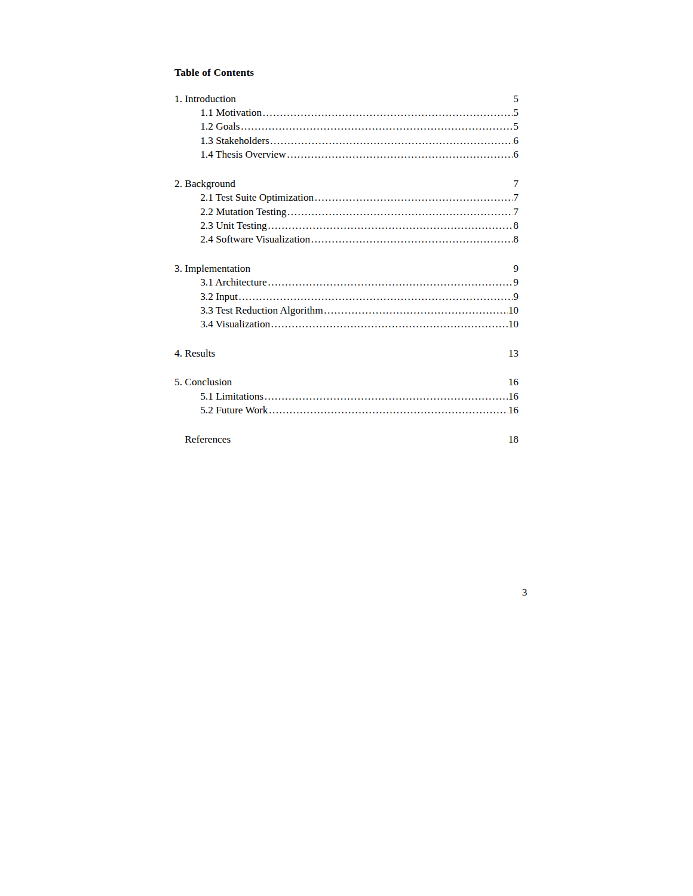Table of Contents
1. Introduction 5
1.1 Motivation …………………………………………………………………………..... 5
1.2 Goals ………………………………………………………………………………… 5
1.3 Stakeholders ……………………………………………………………………….. 6
1.4 Thesis Overview …………………………………………………………………...... 6
2. Background 7
2.1 Test Suite Optimization ………………………………………………………………… 7
2.2 Mutation Testing ……………………………………………………………....... 7
2.3 Unit Testing …………………………………………………………………...... 8
2.4 Software Visualization ……………………………………………………………….. 8
3. Implementation 9
3.1 Architecture ……………………………………………………………………….. 9
3.2 Input ……………………………………………………………………………. 9
3.3 Test Reduction Algorithm …………………………………………………………... 10
3.4 Visualization ………………………………………………………………….... 10
4. Results 13
5. Conclusion 16
5.1 Limitations ……………………………………………………………………….. 16
5.2 Future Work ……………………………………………………………………… 16
References 18
3